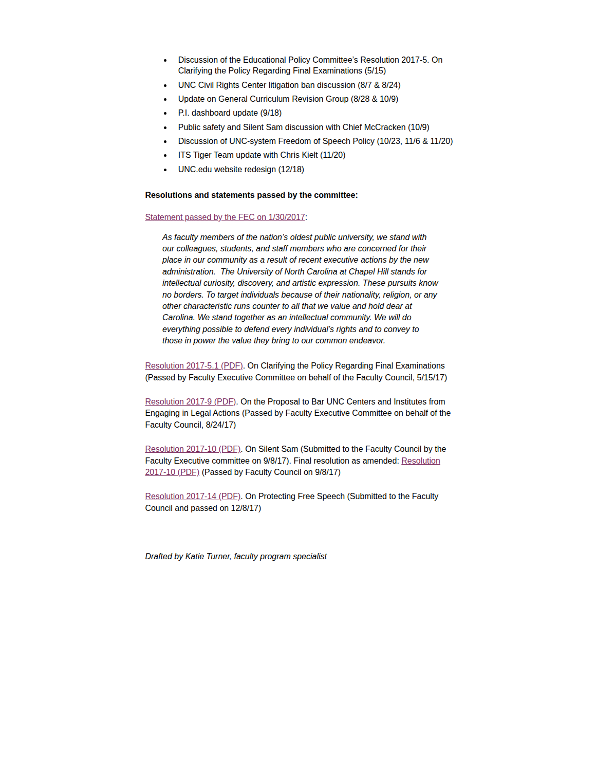Discussion of the Educational Policy Committee’s Resolution 2017-5. On Clarifying the Policy Regarding Final Examinations (5/15)
UNC Civil Rights Center litigation ban discussion (8/7 & 8/24)
Update on General Curriculum Revision Group (8/28 & 10/9)
P.I. dashboard update (9/18)
Public safety and Silent Sam discussion with Chief McCracken (10/9)
Discussion of UNC-system Freedom of Speech Policy (10/23, 11/6 & 11/20)
ITS Tiger Team update with Chris Kielt (11/20)
UNC.edu website redesign (12/18)
Resolutions and statements passed by the committee:
Statement passed by the FEC on 1/30/2017:
As faculty members of the nation’s oldest public university, we stand with our colleagues, students, and staff members who are concerned for their place in our community as a result of recent executive actions by the new administration. The University of North Carolina at Chapel Hill stands for intellectual curiosity, discovery, and artistic expression. These pursuits know no borders. To target individuals because of their nationality, religion, or any other characteristic runs counter to all that we value and hold dear at Carolina. We stand together as an intellectual community. We will do everything possible to defend every individual’s rights and to convey to those in power the value they bring to our common endeavor.
Resolution 2017-5.1 (PDF). On Clarifying the Policy Regarding Final Examinations (Passed by Faculty Executive Committee on behalf of the Faculty Council, 5/15/17)
Resolution 2017-9 (PDF). On the Proposal to Bar UNC Centers and Institutes from Engaging in Legal Actions (Passed by Faculty Executive Committee on behalf of the Faculty Council, 8/24/17)
Resolution 2017-10 (PDF). On Silent Sam (Submitted to the Faculty Council by the Faculty Executive committee on 9/8/17). Final resolution as amended: Resolution 2017-10 (PDF) (Passed by Faculty Council on 9/8/17)
Resolution 2017-14 (PDF). On Protecting Free Speech (Submitted to the Faculty Council and passed on 12/8/17)
Drafted by Katie Turner, faculty program specialist